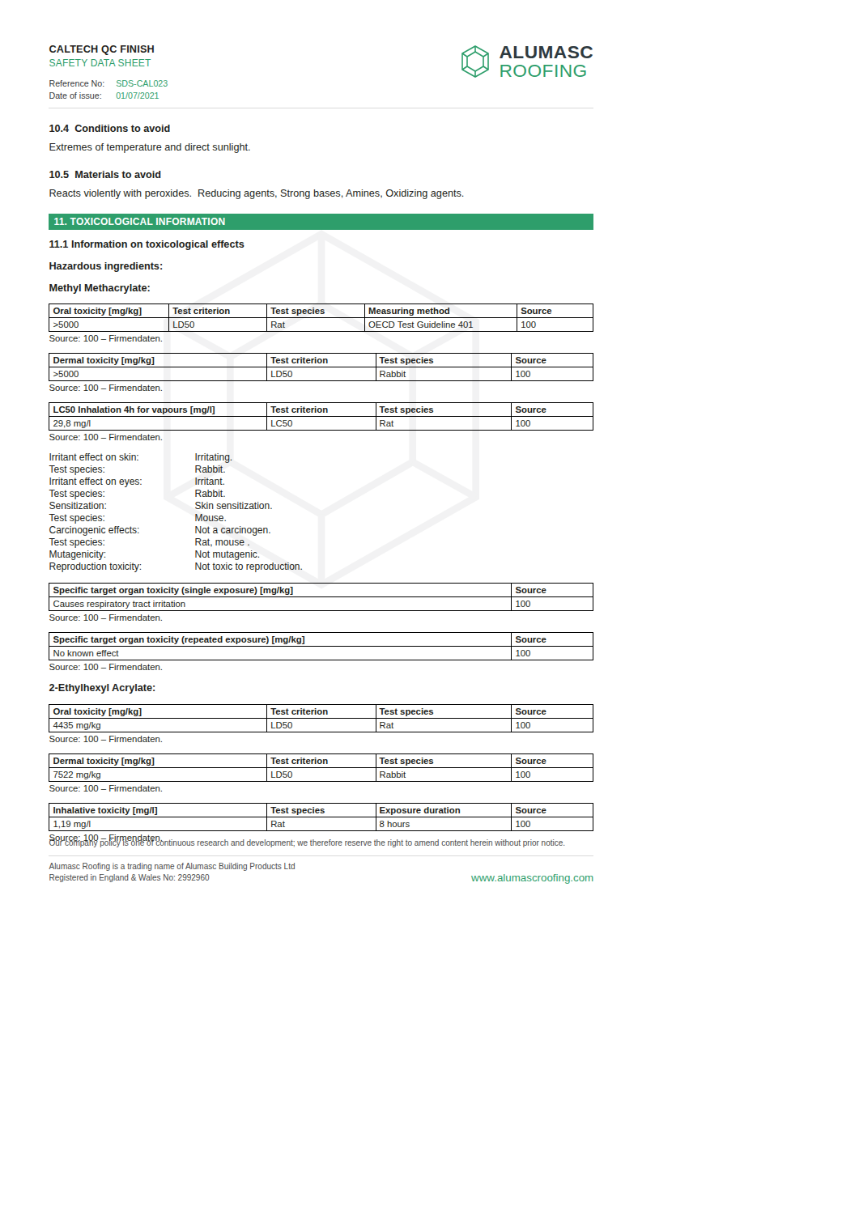CALTECH QC FINISH
SAFETY DATA SHEET
| Reference No: | SDS-CAL023 |
| Date of issue: | 01/07/2021 |
ALUMASC
ROOFING
10.4 Conditions to avoid
Extremes of temperature and direct sunlight.
10.5 Materials to avoid
Reacts violently with peroxides. Reducing agents, Strong bases, Amines, Oxidizing agents.
11. TOXICOLOGICAL INFORMATION
11.1 Information on toxicological effects
Hazardous ingredients:
Methyl Methacrylate:
| Oral toxicity [mg/kg] | Test criterion | Test species | Measuring method | Source |
| --- | --- | --- | --- | --- |
| >5000 | LD50 | Rat | OECD Test Guideline 401 | 100 |
Source: 100 – Firmendaten.
| Dermal toxicity [mg/kg] | Test criterion | Test species | Source |
| --- | --- | --- | --- |
| >5000 | LD50 | Rabbit | 100 |
Source: 100 – Firmendaten.
| LC50 Inhalation 4h for vapours [mg/l] | Test criterion | Test species | Source |
| --- | --- | --- | --- |
| 29,8 mg/l | LC50 | Rat | 100 |
Source: 100 – Firmendaten.
| Irritant effect on skin: | Irritating. |
| Test species: | Rabbit. |
| Irritant effect on eyes: | Irritant. |
| Test species: | Rabbit. |
| Sensitization: | Skin sensitization. |
| Test species: | Mouse. |
| Carcinogenic effects: | Not a carcinogen. |
| Test species: | Rat, mouse . |
| Mutagenicity: | Not mutagenic. |
| Reproduction toxicity: | Not toxic to reproduction. |
| Specific target organ toxicity (single exposure) [mg/kg] | Source |
| --- | --- |
| Causes respiratory tract irritation | 100 |
Source: 100 – Firmendaten.
| Specific target organ toxicity (repeated exposure) [mg/kg] | Source |
| --- | --- |
| No known effect | 100 |
Source: 100 – Firmendaten.
2-Ethylhexyl Acrylate:
| Oral toxicity [mg/kg] | Test criterion | Test species | Source |
| --- | --- | --- | --- |
| 4435 mg/kg | LD50 | Rat | 100 |
Source: 100 – Firmendaten.
| Dermal toxicity [mg/kg] | Test criterion | Test species | Source |
| --- | --- | --- | --- |
| 7522 mg/kg | LD50 | Rabbit | 100 |
Source: 100 – Firmendaten.
| Inhalative toxicity [mg/l] | Test species | Exposure duration | Source |
| --- | --- | --- | --- |
| 1,19 mg/l | Rat | 8 hours | 100 |
Source: 100 – Firmendaten.
Our company policy is one of continuous research and development; we therefore reserve the right to amend content herein without prior notice.
Alumasc Roofing is a trading name of Alumasc Building Products Ltd
Registered in England & Wales No: 2992960
www.alumascroofing.com